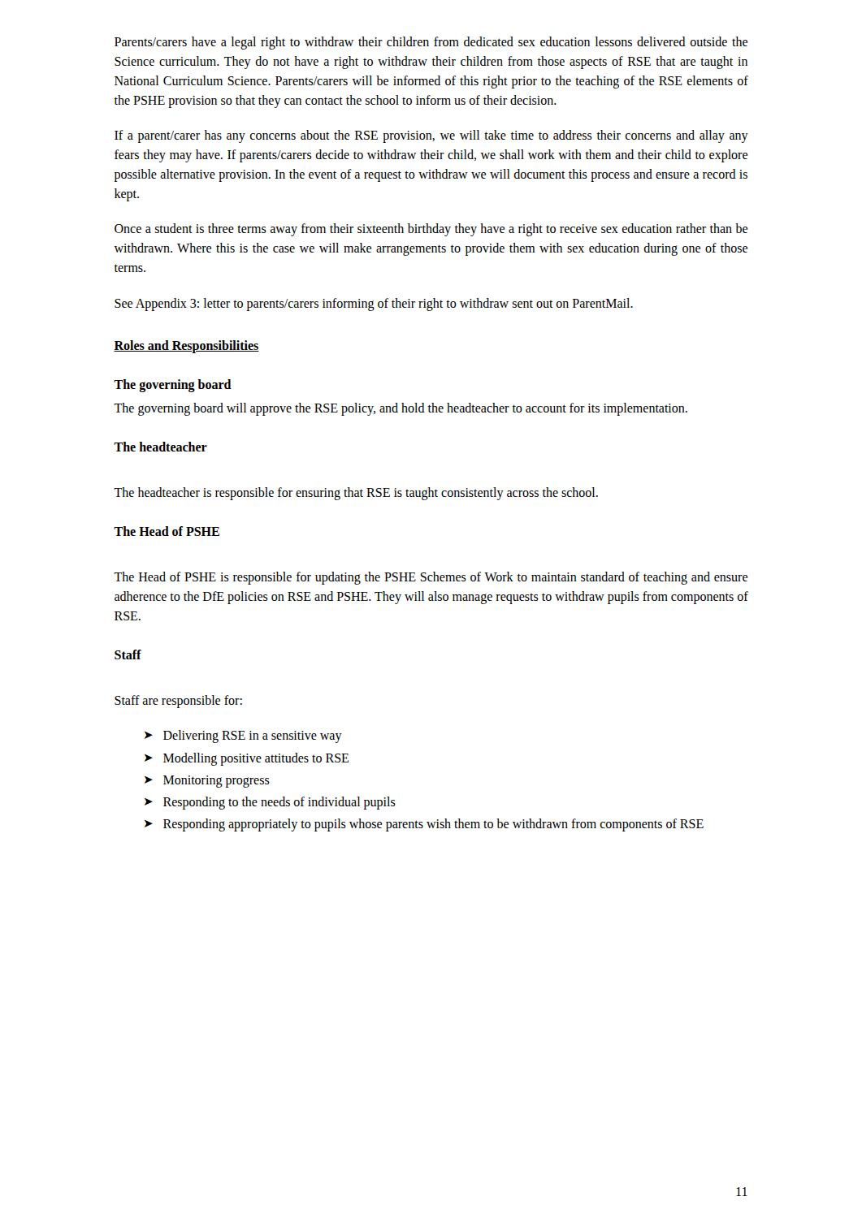Parents/carers have a legal right to withdraw their children from dedicated sex education lessons delivered outside the Science curriculum. They do not have a right to withdraw their children from those aspects of RSE that are taught in National Curriculum Science. Parents/carers will be informed of this right prior to the teaching of the RSE elements of the PSHE provision so that they can contact the school to inform us of their decision.
If a parent/carer has any concerns about the RSE provision, we will take time to address their concerns and allay any fears they may have. If parents/carers decide to withdraw their child, we shall work with them and their child to explore possible alternative provision. In the event of a request to withdraw we will document this process and ensure a record is kept.
Once a student is three terms away from their sixteenth birthday they have a right to receive sex education rather than be withdrawn. Where this is the case we will make arrangements to provide them with sex education during one of those terms.
See Appendix 3: letter to parents/carers informing of their right to withdraw sent out on ParentMail.
Roles and Responsibilities
The governing board
The governing board will approve the RSE policy, and hold the headteacher to account for its implementation.
The headteacher
The headteacher is responsible for ensuring that RSE is taught consistently across the school.
The Head of PSHE
The Head of PSHE is responsible for updating the PSHE Schemes of Work to maintain standard of teaching and ensure adherence to the DfE policies on RSE and PSHE. They will also manage requests to withdraw pupils from components of RSE.
Staff
Staff are responsible for:
Delivering RSE in a sensitive way
Modelling positive attitudes to RSE
Monitoring progress
Responding to the needs of individual pupils
Responding appropriately to pupils whose parents wish them to be withdrawn from components of RSE
11